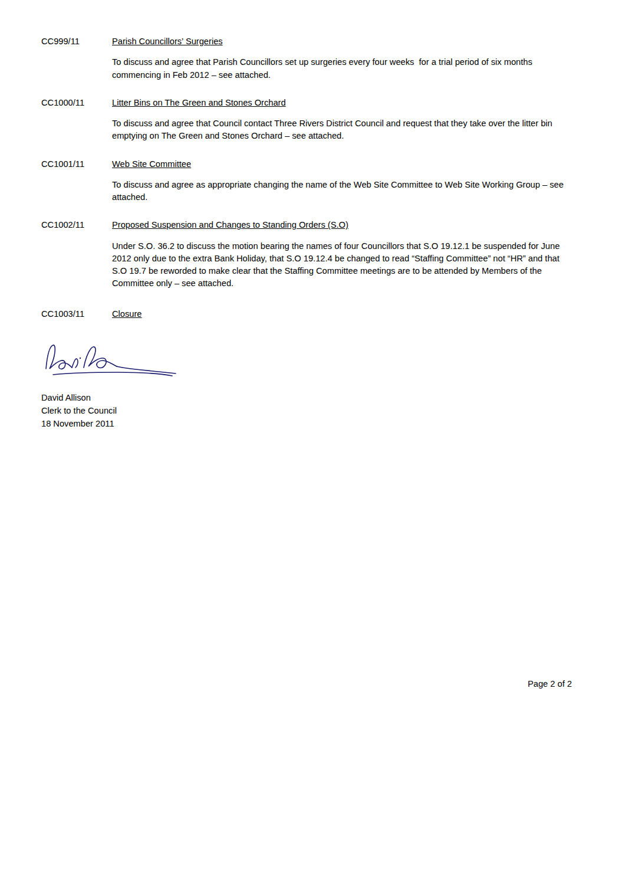CC999/11
Parish Councillors’ Surgeries
To discuss and agree that Parish Councillors set up surgeries every four weeks for a trial period of six months commencing in Feb 2012 – see attached.
CC1000/11
Litter Bins on The Green and Stones Orchard
To discuss and agree that Council contact Three Rivers District Council and request that they take over the litter bin emptying on The Green and Stones Orchard – see attached.
CC1001/11
Web Site Committee
To discuss and agree as appropriate changing the name of the Web Site Committee to Web Site Working Group – see attached.
CC1002/11
Proposed Suspension and Changes to Standing Orders (S.O)
Under S.O. 36.2 to discuss the motion bearing the names of four Councillors that S.O 19.12.1 be suspended for June 2012 only due to the extra Bank Holiday, that S.O 19.12.4 be changed to read “Staffing Committee” not “HR” and that S.O 19.7 be reworded to make clear that the Staffing Committee meetings are to be attended by Members of the Committee only – see attached.
CC1003/11
Closure
David Allison
Clerk to the Council
18 November 2011
Page 2 of 2